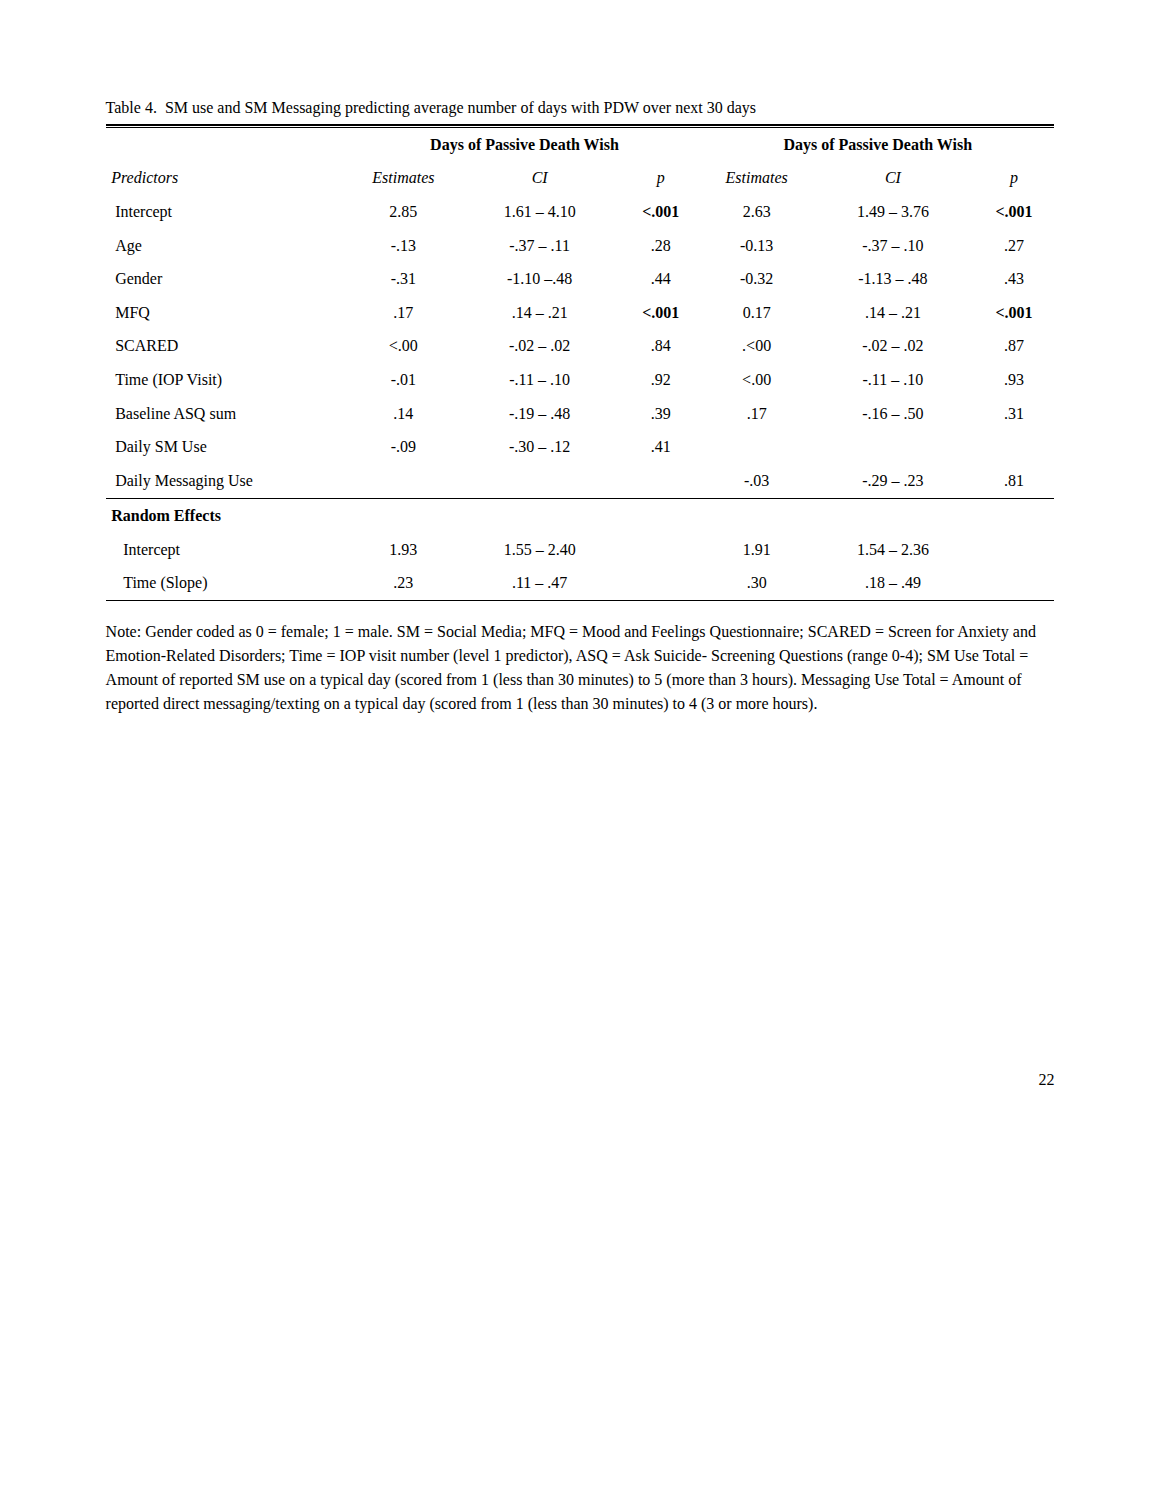Table 4. SM use and SM Messaging predicting average number of days with PDW over next 30 days
| | Days of Passive Death Wish | Days of Passive Death Wish |
| --- | --- | --- |
| Predictors | Estimates | CI | p | Estimates | CI | p |
| Intercept | 2.85 | 1.61 – 4.10 | <.001 | 2.63 | 1.49 – 3.76 | <.001 |
| Age | -.13 | -.37 – .11 | .28 | -0.13 | -.37 – .10 | .27 |
| Gender | -.31 | -1.10 –.48 | .44 | -0.32 | -1.13 – .48 | .43 |
| MFQ | .17 | .14 – .21 | <.001 | 0.17 | .14 – .21 | <.001 |
| SCARED | <.00 | -.02 – .02 | .84 | .<00 | -.02 – .02 | .87 |
| Time (IOP Visit) | -.01 | -.11 – .10 | .92 | <.00 | -.11 – .10 | .93 |
| Baseline ASQ sum | .14 | -.19 – .48 | .39 | .17 | -.16 – .50 | .31 |
| Daily SM Use | -.09 | -.30 – .12 | .41 | | | |
| Daily Messaging Use | | | | -.03 | -.29 – .23 | .81 |
| Random Effects |
| Intercept | 1.93 | 1.55 – 2.40 | | 1.91 | 1.54 – 2.36 | |
| Time (Slope) | .23 | .11 – .47 | | .30 | .18 – .49 | |
Note: Gender coded as 0 = female; 1 = male. SM = Social Media; MFQ = Mood and Feelings Questionnaire; SCARED = Screen for Anxiety and Emotion-Related Disorders; Time = IOP visit number (level 1 predictor), ASQ = Ask Suicide- Screening Questions (range 0-4); SM Use Total = Amount of reported SM use on a typical day (scored from 1 (less than 30 minutes) to 5 (more than 3 hours). Messaging Use Total = Amount of reported direct messaging/texting on a typical day (scored from 1 (less than 30 minutes) to 4 (3 or more hours).
22